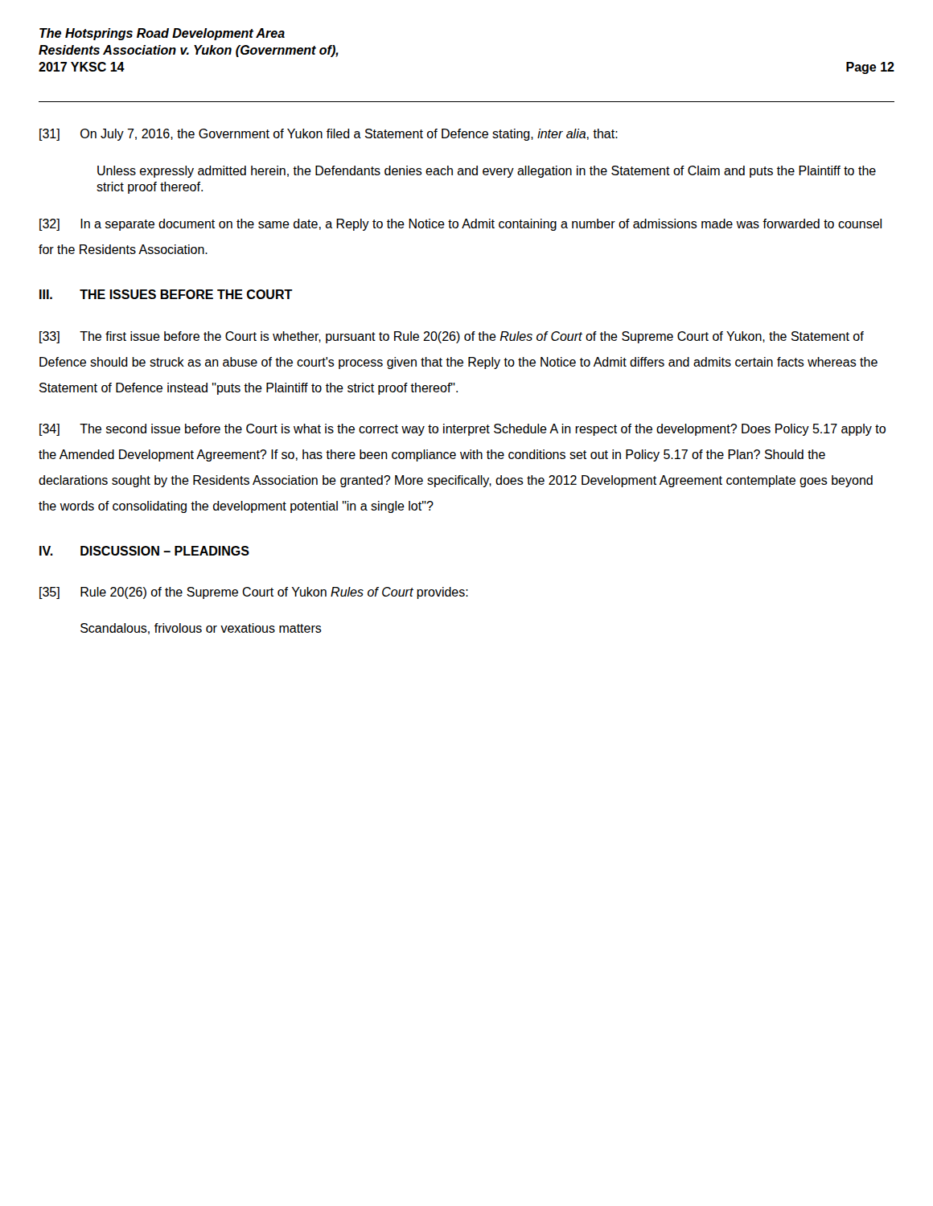The Hotsprings Road Development Area
Residents Association v. Yukon (Government of),
2017 YKSC 14
Page 12
[31] On July 7, 2016, the Government of Yukon filed a Statement of Defence stating, inter alia, that:
Unless expressly admitted herein, the Defendants denies each and every allegation in the Statement of Claim and puts the Plaintiff to the strict proof thereof.
[32] In a separate document on the same date, a Reply to the Notice to Admit containing a number of admissions made was forwarded to counsel for the Residents Association.
III. THE ISSUES BEFORE THE COURT
[33] The first issue before the Court is whether, pursuant to Rule 20(26) of the Rules of Court of the Supreme Court of Yukon, the Statement of Defence should be struck as an abuse of the court's process given that the Reply to the Notice to Admit differs and admits certain facts whereas the Statement of Defence instead "puts the Plaintiff to the strict proof thereof".
[34] The second issue before the Court is what is the correct way to interpret Schedule A in respect of the development? Does Policy 5.17 apply to the Amended Development Agreement? If so, has there been compliance with the conditions set out in Policy 5.17 of the Plan? Should the declarations sought by the Residents Association be granted? More specifically, does the 2012 Development Agreement contemplate goes beyond the words of consolidating the development potential "in a single lot"?
IV. DISCUSSION – PLEADINGS
[35] Rule 20(26) of the Supreme Court of Yukon Rules of Court provides:
Scandalous, frivolous or vexatious matters